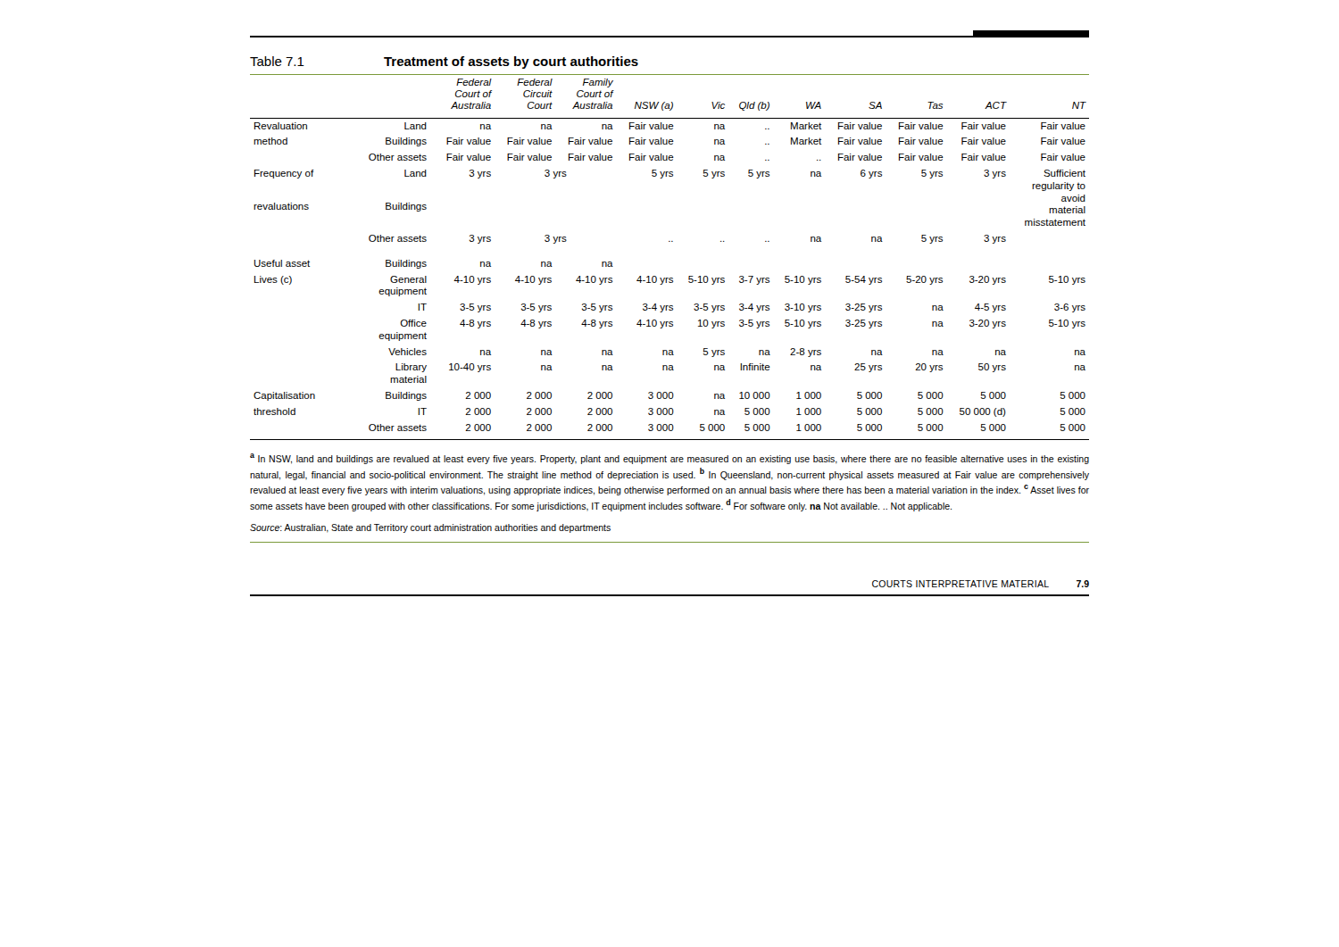Table 7.1 Treatment of assets by court authorities
| | | Federal Court of Australia | Federal Circuit Court | Family Court of Australia | NSW (a) | Vic | Qld (b) | WA | SA | Tas | ACT | NT |
| --- | --- | --- | --- | --- | --- | --- | --- | --- | --- | --- | --- | --- |
| Revaluation | Land | na | na | na | Fair value | na | .. | Market | Fair value | Fair value | Fair value | Fair value |
| method | Buildings | Fair value | Fair value | Fair value | Fair value | na | .. | Market | Fair value | Fair value | Fair value | Fair value |
| | Other assets | Fair value | Fair value | Fair value | Fair value | na | .. | .. | Fair value | Fair value | Fair value | Fair value |
| Frequency of | Land | 3 yrs | 3 yrs | 5 yrs | 5 yrs | 5 yrs | na | 6 yrs | 5 yrs | 3 yrs | Sufficient regularity to avoid material misstatement |
| revaluations | Buildings | | | | | | | | | |
| | Other assets | 3 yrs | 3 yrs | .. | .. | .. | na | na | 5 yrs | 3 yrs | |
| Useful asset | Buildings | na | na | na | | | | | | | | |
| Lives (c) | General equipment | 4-10 yrs | 4-10 yrs | 4-10 yrs | 4-10 yrs | 5-10 yrs | 3-7 yrs | 5-10 yrs | 5-54 yrs | 5-20 yrs | 3-20 yrs | 5-10 yrs |
| | IT | 3-5 yrs | 3-5 yrs | 3-5 yrs | 3-4 yrs | 3-5 yrs | 3-4 yrs | 3-10 yrs | 3-25 yrs | na | 4-5 yrs | 3-6 yrs |
| | Office equipment | 4-8 yrs | 4-8 yrs | 4-8 yrs | 4-10 yrs | 10 yrs | 3-5 yrs | 5-10 yrs | 3-25 yrs | na | 3-20 yrs | 5-10 yrs |
| | Vehicles | na | na | na | na | 5 yrs | na | 2-8 yrs | na | na | na | na |
| | Library material | 10-40 yrs | na | na | na | na | Infinite | na | 25 yrs | 20 yrs | 50 yrs | na |
| Capitalisation | Buildings | 2 000 | 2 000 | 2 000 | 3 000 | na | 10 000 | 1 000 | 5 000 | 5 000 | 5 000 | 5 000 |
| threshold | IT | 2 000 | 2 000 | 2 000 | 3 000 | na | 5 000 | 1 000 | 5 000 | 5 000 | 50 000 (d) | 5 000 |
| | Other assets | 2 000 | 2 000 | 2 000 | 3 000 | 5 000 | 5 000 | 1 000 | 5 000 | 5 000 | 5 000 | 5 000 |
a In NSW, land and buildings are revalued at least every five years. Property, plant and equipment are measured on an existing use basis, where there are no feasible alternative uses in the existing natural, legal, financial and socio-political environment. The straight line method of depreciation is used. b In Queensland, non-current physical assets measured at Fair value are comprehensively revalued at least every five years with interim valuations, using appropriate indices, being otherwise performed on an annual basis where there has been a material variation in the index. c Asset lives for some assets have been grouped with other classifications. For some jurisdictions, IT equipment includes software. d For software only. na Not available. .. Not applicable.
Source: Australian, State and Territory court administration authorities and departments
COURTS INTERPRETATIVE MATERIAL 7.9